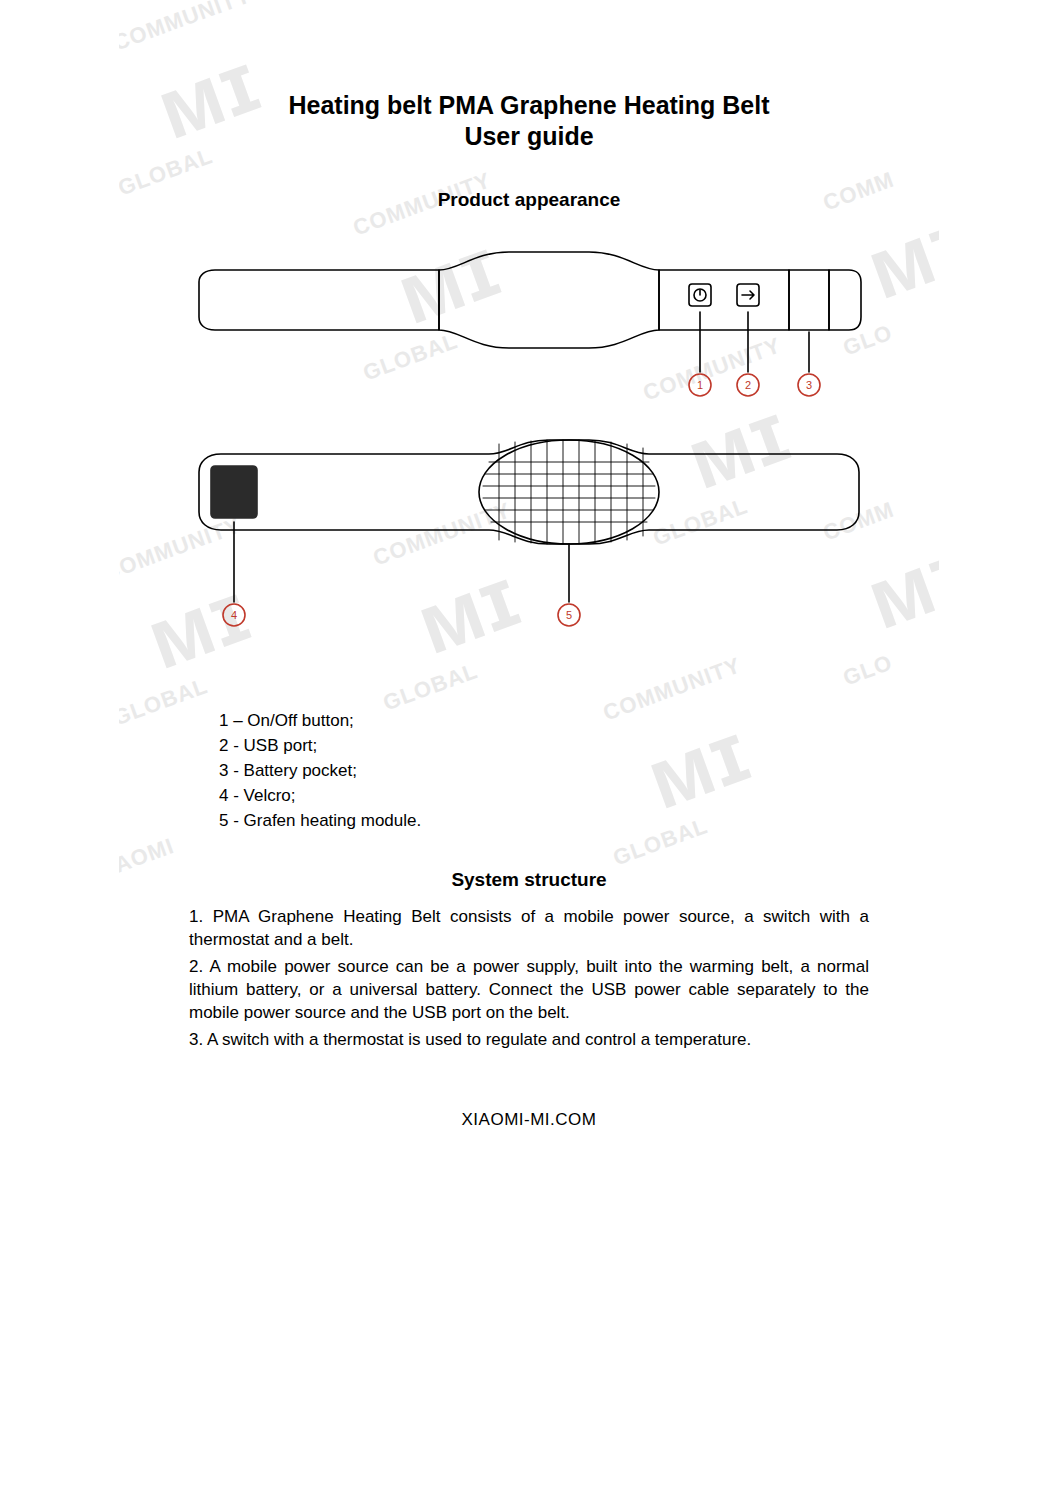COMMUNITY
ᴍɪ
GLOBAL
COMMUNITY
ᴍɪ
GLOBAL
COMMUNITY
ᴍɪ
GLOBAL
COMM
ᴍɪ
GLO
COMMUNITY
ᴍɪ
GLOBAL
COMM
ᴍɪ
GLO
COMMUNITY
ᴍɪ
GLOBAL
COMMUNITY
ᴍɪ
GLOBAL
XIAOMI
CO
Heating belt PMA Graphene Heating Belt
User guide
Product appearance
1 2 3 4 5
1 – On/Off button;
2 - USB port;
3 - Battery pocket;
4 - Velcro;
5 - Grafen heating module.
System structure
1. PMA Graphene Heating Belt consists of a mobile power source, a switch with a thermostat and a belt.
2. A mobile power source can be a power supply, built into the warming belt, a normal lithium battery, or a universal battery. Connect the USB power cable separately to the mobile power source and the USB port on the belt.
3. A switch with a thermostat is used to regulate and control a temperature.
XIAOMI-MI.COM